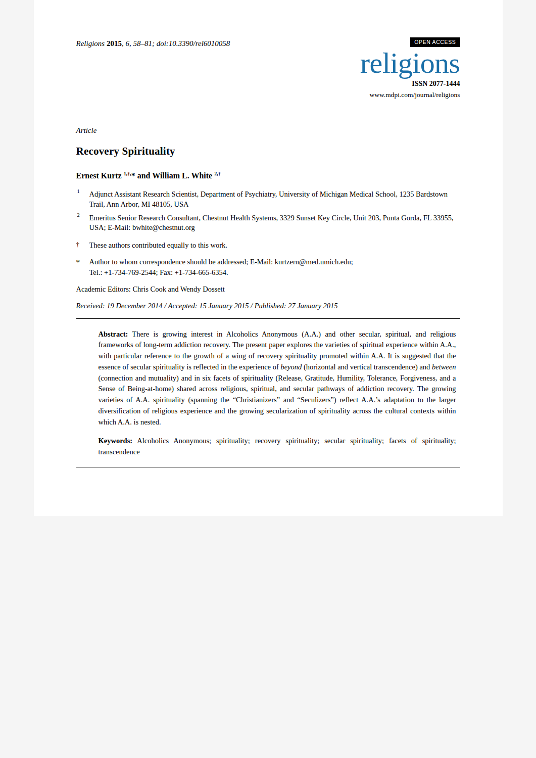Religions 2015, 6, 58–81; doi:10.3390/rel6010058
OPEN ACCESS
religions
ISSN 2077-1444
www.mdpi.com/journal/religions
Article
Recovery Spirituality
Ernest Kurtz 1,†,* and William L. White 2,†
Adjunct Assistant Research Scientist, Department of Psychiatry, University of Michigan Medical School, 1235 Bardstown Trail, Ann Arbor, MI 48105, USA
Emeritus Senior Research Consultant, Chestnut Health Systems, 3329 Sunset Key Circle, Unit 203, Punta Gorda, FL 33955, USA; E-Mail: bwhite@chestnut.org
†These authors contributed equally to this work.
*Author to whom correspondence should be addressed; E-Mail: kurtzern@med.umich.edu;
Tel.: +1-734-769-2544; Fax: +1-734-665-6354.
Academic Editors: Chris Cook and Wendy Dossett
Received: 19 December 2014 / Accepted: 15 January 2015 / Published: 27 January 2015
Abstract: There is growing interest in Alcoholics Anonymous (A.A.) and other secular, spiritual, and religious frameworks of long-term addiction recovery. The present paper explores the varieties of spiritual experience within A.A., with particular reference to the growth of a wing of recovery spirituality promoted within A.A. It is suggested that the essence of secular spirituality is reflected in the experience of beyond (horizontal and vertical transcendence) and between (connection and mutuality) and in six facets of spirituality (Release, Gratitude, Humility, Tolerance, Forgiveness, and a Sense of Being-at-home) shared across religious, spiritual, and secular pathways of addiction recovery. The growing varieties of A.A. spirituality (spanning the “Christianizers” and “Seculizers”) reflect A.A.’s adaptation to the larger diversification of religious experience and the growing secularization of spirituality across the cultural contexts within which A.A. is nested.
Keywords: Alcoholics Anonymous; spirituality; recovery spirituality; secular spirituality; facets of spirituality; transcendence